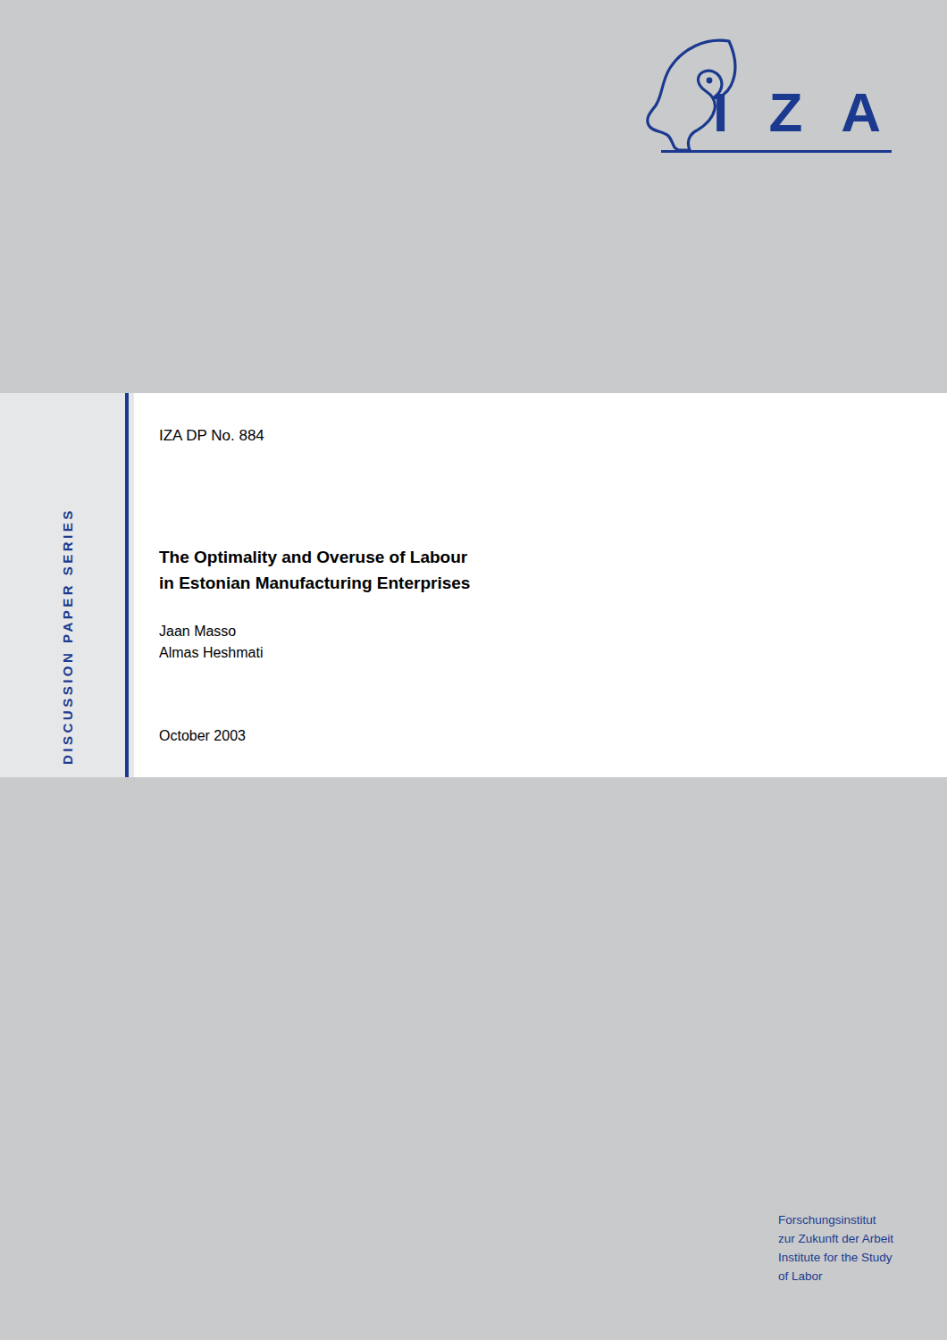I Z A
DISCUSSION PAPER SERIES
IZA DP No. 884
The Optimality and Overuse of Labour
in Estonian Manufacturing Enterprises
Jaan Masso
Almas Heshmati
October 2003
Forschungsinstitut
zur Zukunft der Arbeit
Institute for the Study
of Labor